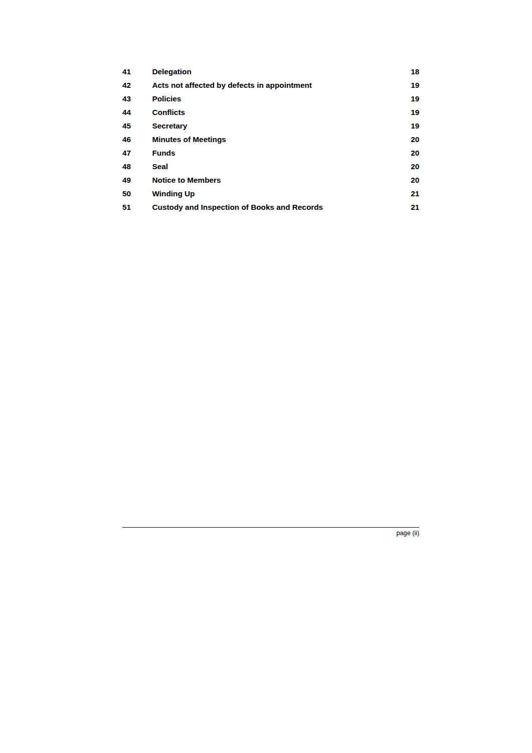| 41 | Delegation | 18 |
| 42 | Acts not affected by defects in appointment | 19 |
| 43 | Policies | 19 |
| 44 | Conflicts | 19 |
| 45 | Secretary | 19 |
| 46 | Minutes of Meetings | 20 |
| 47 | Funds | 20 |
| 48 | Seal | 20 |
| 49 | Notice to Members | 20 |
| 50 | Winding Up | 21 |
| 51 | Custody and Inspection of Books and Records | 21 |
page (ii)